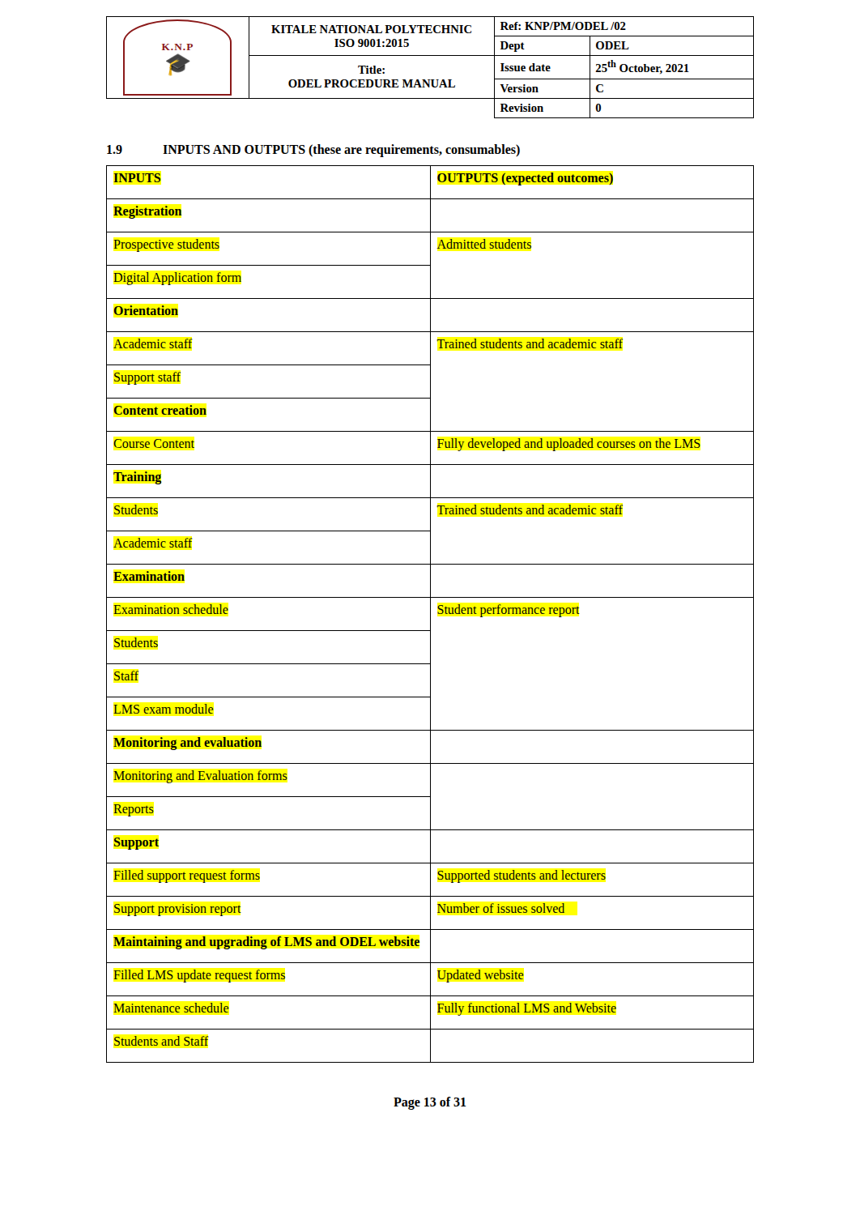| K.N.P 🎓 | KITALE NATIONAL POLYTECHNIC ISO 9001:2015 | Ref: KNP/PM/ODEL /02 |
| Dept | ODEL |
| Title: ODEL PROCEDURE MANUAL | Issue date | 25 th October, 2021 |
| Version | C |
| | Revision | 0 |
1.9 INPUTS AND OUTPUTS (these are requirements, consumables)
| INPUTS | OUTPUTS (expected outcomes) |
| Registration | |
| Prospective students | Admitted students |
| Digital Application form |
| Orientation | |
| Academic staff | Trained students and academic staff |
| Support staff |
| Content creation |
| Course Content | Fully developed and uploaded courses on the LMS |
| Training | |
| Students | Trained students and academic staff |
| Academic staff |
| Examination | |
| Examination schedule | Student performance report |
| Students |
| Staff |
| LMS exam module |
| Monitoring and evaluation | |
| Monitoring and Evaluation forms | |
| Reports |
| Support | |
| Filled support request forms | Supported students and lecturers |
| Support provision report | Number of issues solved |
| Maintaining and upgrading of LMS and ODEL website | |
| Filled LMS update request forms | Updated website |
| Maintenance schedule | Fully functional LMS and Website |
| Students and Staff | |
Page 13 of 31